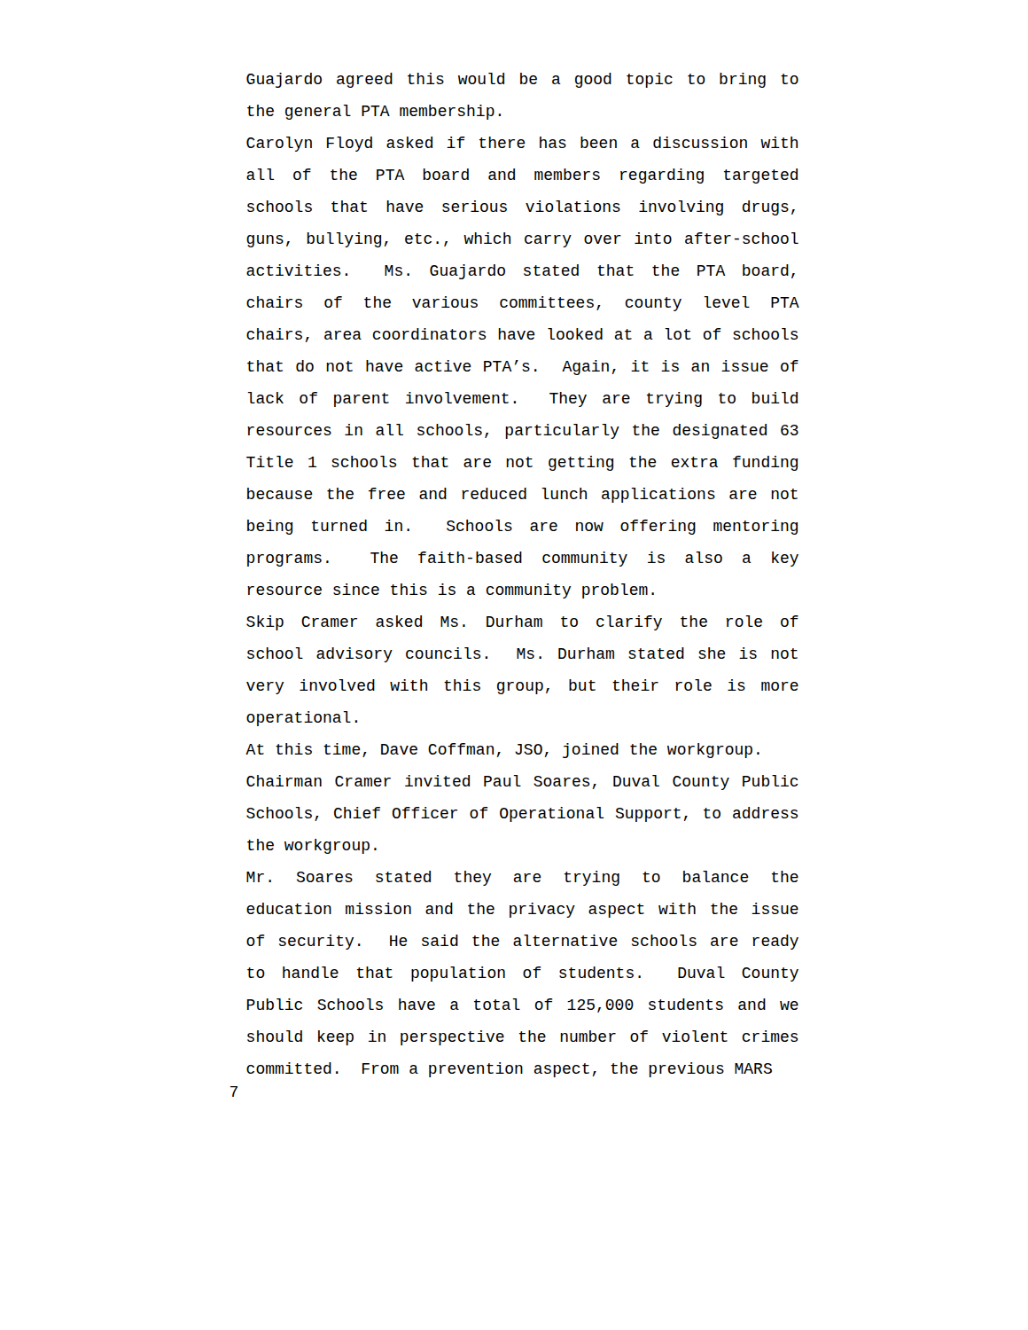Guajardo agreed this would be a good topic to bring to the general PTA membership.
Carolyn Floyd asked if there has been a discussion with all of the PTA board and members regarding targeted schools that have serious violations involving drugs, guns, bullying, etc., which carry over into after-school activities. Ms. Guajardo stated that the PTA board, chairs of the various committees, county level PTA chairs, area coordinators have looked at a lot of schools that do not have active PTA’s. Again, it is an issue of lack of parent involvement. They are trying to build resources in all schools, particularly the designated 63 Title 1 schools that are not getting the extra funding because the free and reduced lunch applications are not being turned in. Schools are now offering mentoring programs. The faith-based community is also a key resource since this is a community problem.
Skip Cramer asked Ms. Durham to clarify the role of school advisory councils. Ms. Durham stated she is not very involved with this group, but their role is more operational.
At this time, Dave Coffman, JSO, joined the workgroup.
Chairman Cramer invited Paul Soares, Duval County Public Schools, Chief Officer of Operational Support, to address the workgroup.
Mr. Soares stated they are trying to balance the education mission and the privacy aspect with the issue of security. He said the alternative schools are ready to handle that population of students. Duval County Public Schools have a total of 125,000 students and we should keep in perspective the number of violent crimes committed. From a prevention aspect, the previous MARS
7